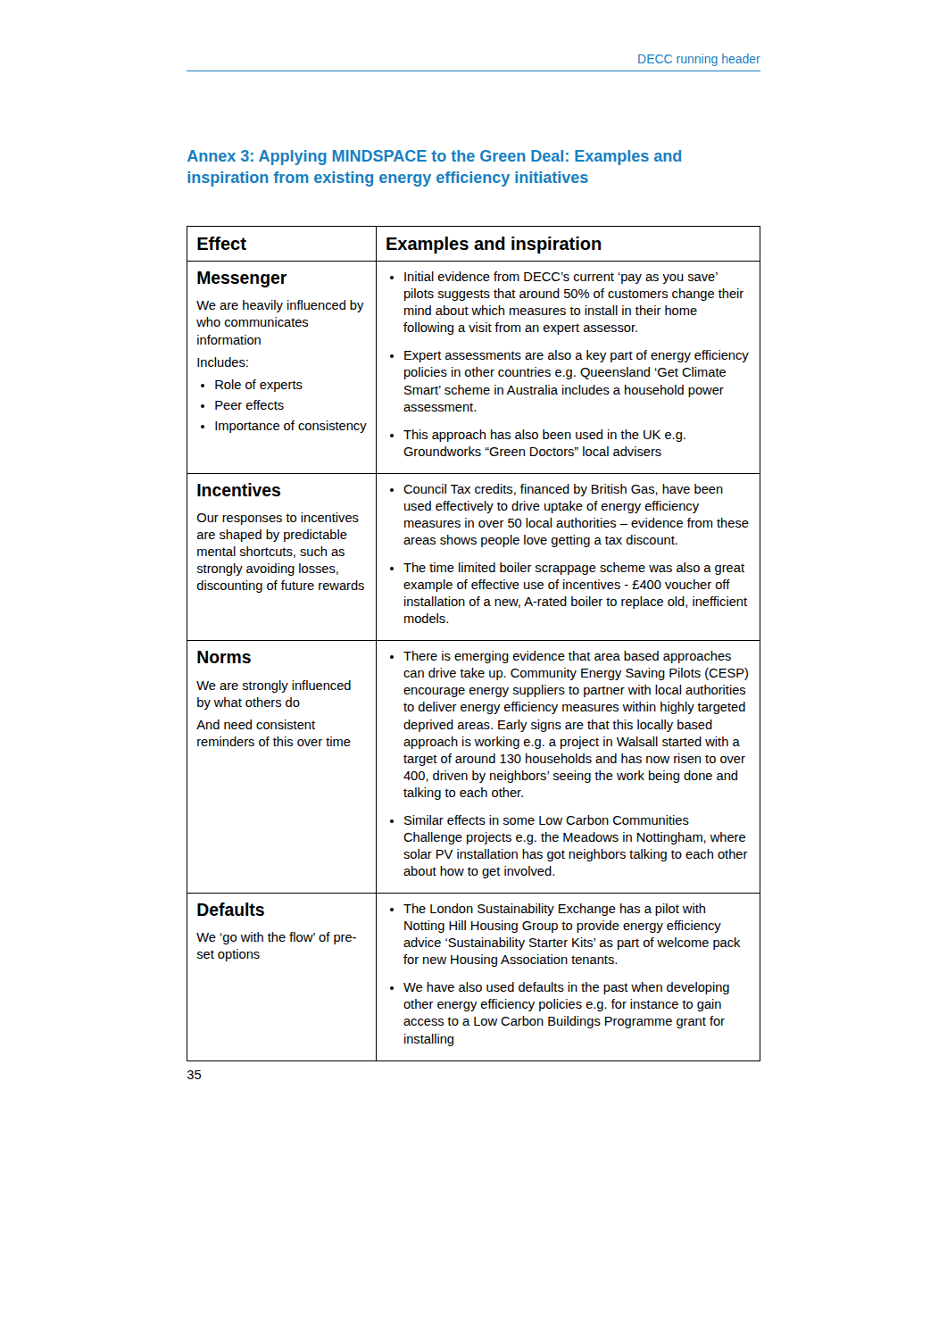DECC running header
Annex 3: Applying MINDSPACE to the Green Deal: Examples and inspiration from existing energy efficiency initiatives
| Effect | Examples and inspiration |
| --- | --- |
| Messenger We are heavily influenced by who communicates information Includes: Role of experts Peer effects Importance of consistency | Initial evidence from DECC’s current ‘pay as you save’ pilots suggests that around 50% of customers change their mind about which measures to install in their home following a visit from an expert assessor. Expert assessments are also a key part of energy efficiency policies in other countries e.g. Queensland ‘Get Climate Smart’ scheme in Australia includes a household power assessment. This approach has also been used in the UK e.g. Groundworks “Green Doctors” local advisers |
| Incentives Our responses to incentives are shaped by predictable mental shortcuts, such as strongly avoiding losses, discounting of future rewards | Council Tax credits, financed by British Gas, have been used effectively to drive uptake of energy efficiency measures in over 50 local authorities – evidence from these areas shows people love getting a tax discount. The time limited boiler scrappage scheme was also a great example of effective use of incentives - £400 voucher off installation of a new, A-rated boiler to replace old, inefficient models. |
| Norms We are strongly influenced by what others do And need consistent reminders of this over time | There is emerging evidence that area based approaches can drive take up. Community Energy Saving Pilots (CESP) encourage energy suppliers to partner with local authorities to deliver energy efficiency measures within highly targeted deprived areas. Early signs are that this locally based approach is working e.g. a project in Walsall started with a target of around 130 households and has now risen to over 400, driven by neighbors’ seeing the work being done and talking to each other. Similar effects in some Low Carbon Communities Challenge projects e.g. the Meadows in Nottingham, where solar PV installation has got neighbors talking to each other about how to get involved. |
| Defaults We ‘go with the flow’ of pre-set options | The London Sustainability Exchange has a pilot with Notting Hill Housing Group to provide energy efficiency advice ‘Sustainability Starter Kits’ as part of welcome pack for new Housing Association tenants. We have also used defaults in the past when developing other energy efficiency policies e.g. for instance to gain access to a Low Carbon Buildings Programme grant for installing |
35